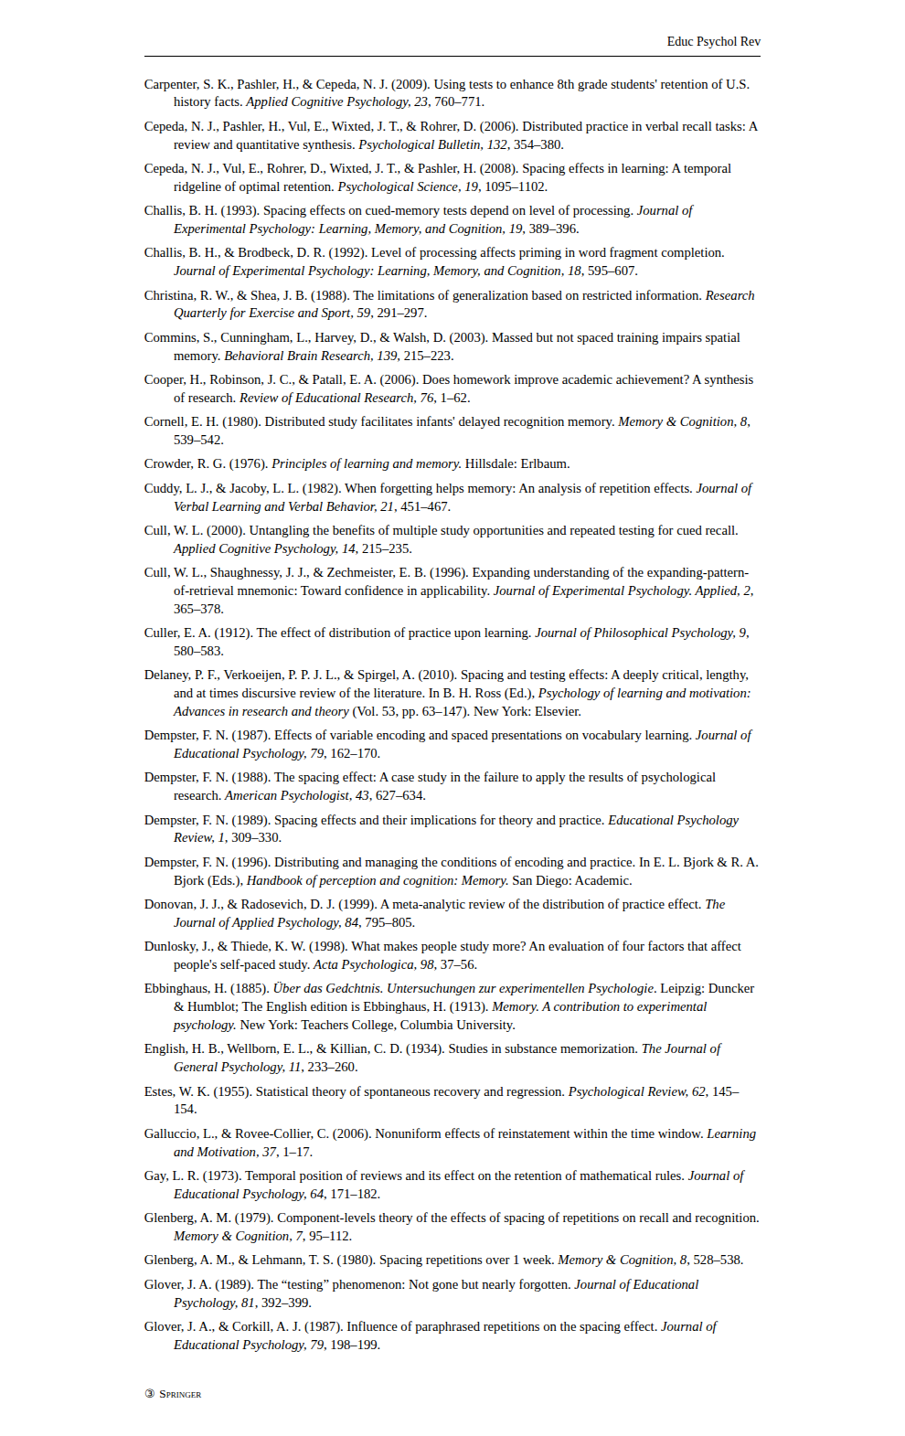Educ Psychol Rev
Carpenter, S. K., Pashler, H., & Cepeda, N. J. (2009). Using tests to enhance 8th grade students' retention of U.S. history facts. Applied Cognitive Psychology, 23, 760–771.
Cepeda, N. J., Pashler, H., Vul, E., Wixted, J. T., & Rohrer, D. (2006). Distributed practice in verbal recall tasks: A review and quantitative synthesis. Psychological Bulletin, 132, 354–380.
Cepeda, N. J., Vul, E., Rohrer, D., Wixted, J. T., & Pashler, H. (2008). Spacing effects in learning: A temporal ridgeline of optimal retention. Psychological Science, 19, 1095–1102.
Challis, B. H. (1993). Spacing effects on cued-memory tests depend on level of processing. Journal of Experimental Psychology: Learning, Memory, and Cognition, 19, 389–396.
Challis, B. H., & Brodbeck, D. R. (1992). Level of processing affects priming in word fragment completion. Journal of Experimental Psychology: Learning, Memory, and Cognition, 18, 595–607.
Christina, R. W., & Shea, J. B. (1988). The limitations of generalization based on restricted information. Research Quarterly for Exercise and Sport, 59, 291–297.
Commins, S., Cunningham, L., Harvey, D., & Walsh, D. (2003). Massed but not spaced training impairs spatial memory. Behavioral Brain Research, 139, 215–223.
Cooper, H., Robinson, J. C., & Patall, E. A. (2006). Does homework improve academic achievement? A synthesis of research. Review of Educational Research, 76, 1–62.
Cornell, E. H. (1980). Distributed study facilitates infants' delayed recognition memory. Memory & Cognition, 8, 539–542.
Crowder, R. G. (1976). Principles of learning and memory. Hillsdale: Erlbaum.
Cuddy, L. J., & Jacoby, L. L. (1982). When forgetting helps memory: An analysis of repetition effects. Journal of Verbal Learning and Verbal Behavior, 21, 451–467.
Cull, W. L. (2000). Untangling the benefits of multiple study opportunities and repeated testing for cued recall. Applied Cognitive Psychology, 14, 215–235.
Cull, W. L., Shaughnessy, J. J., & Zechmeister, E. B. (1996). Expanding understanding of the expanding-pattern-of-retrieval mnemonic: Toward confidence in applicability. Journal of Experimental Psychology. Applied, 2, 365–378.
Culler, E. A. (1912). The effect of distribution of practice upon learning. Journal of Philosophical Psychology, 9, 580–583.
Delaney, P. F., Verkoeijen, P. P. J. L., & Spirgel, A. (2010). Spacing and testing effects: A deeply critical, lengthy, and at times discursive review of the literature. In B. H. Ross (Ed.), Psychology of learning and motivation: Advances in research and theory (Vol. 53, pp. 63–147). New York: Elsevier.
Dempster, F. N. (1987). Effects of variable encoding and spaced presentations on vocabulary learning. Journal of Educational Psychology, 79, 162–170.
Dempster, F. N. (1988). The spacing effect: A case study in the failure to apply the results of psychological research. American Psychologist, 43, 627–634.
Dempster, F. N. (1989). Spacing effects and their implications for theory and practice. Educational Psychology Review, 1, 309–330.
Dempster, F. N. (1996). Distributing and managing the conditions of encoding and practice. In E. L. Bjork & R. A. Bjork (Eds.), Handbook of perception and cognition: Memory. San Diego: Academic.
Donovan, J. J., & Radosevich, D. J. (1999). A meta-analytic review of the distribution of practice effect. The Journal of Applied Psychology, 84, 795–805.
Dunlosky, J., & Thiede, K. W. (1998). What makes people study more? An evaluation of four factors that affect people's self-paced study. Acta Psychologica, 98, 37–56.
Ebbinghaus, H. (1885). Über das Gedchtnis. Untersuchungen zur experimentellen Psychologie. Leipzig: Duncker & Humblot; The English edition is Ebbinghaus, H. (1913). Memory. A contribution to experimental psychology. New York: Teachers College, Columbia University.
English, H. B., Wellborn, E. L., & Killian, C. D. (1934). Studies in substance memorization. The Journal of General Psychology, 11, 233–260.
Estes, W. K. (1955). Statistical theory of spontaneous recovery and regression. Psychological Review, 62, 145–154.
Galluccio, L., & Rovee-Collier, C. (2006). Nonuniform effects of reinstatement within the time window. Learning and Motivation, 37, 1–17.
Gay, L. R. (1973). Temporal position of reviews and its effect on the retention of mathematical rules. Journal of Educational Psychology, 64, 171–182.
Glenberg, A. M. (1979). Component-levels theory of the effects of spacing of repetitions on recall and recognition. Memory & Cognition, 7, 95–112.
Glenberg, A. M., & Lehmann, T. S. (1980). Spacing repetitions over 1 week. Memory & Cognition, 8, 528–538.
Glover, J. A. (1989). The “testing” phenomenon: Not gone but nearly forgotten. Journal of Educational Psychology, 81, 392–399.
Glover, J. A., & Corkill, A. J. (1987). Influence of paraphrased repetitions on the spacing effect. Journal of Educational Psychology, 79, 198–199.
③ Springer